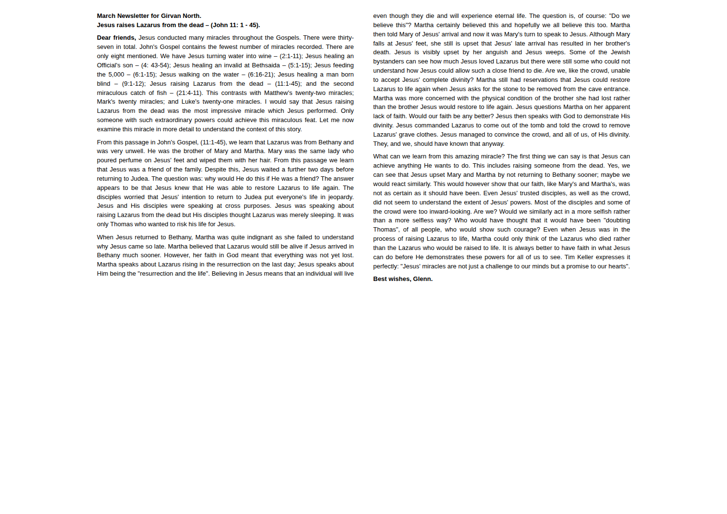March Newsletter for Girvan North.
Jesus raises Lazarus from the dead – (John 11: 1 - 45).
Dear friends, Jesus conducted many miracles throughout the Gospels. There were thirty-seven in total. John's Gospel contains the fewest number of miracles recorded. There are only eight mentioned. We have Jesus turning water into wine – (2:1-11); Jesus healing an Official's son – (4: 43-54); Jesus healing an invalid at Bethsaida – (5:1-15); Jesus feeding the 5,000 – (6:1-15); Jesus walking on the water – (6:16-21); Jesus healing a man born blind – (9:1-12); Jesus raising Lazarus from the dead – (11:1-45); and the second miraculous catch of fish – (21:4-11). This contrasts with Matthew's twenty-two miracles; Mark's twenty miracles; and Luke's twenty-one miracles. I would say that Jesus raising Lazarus from the dead was the most impressive miracle which Jesus performed. Only someone with such extraordinary powers could achieve this miraculous feat. Let me now examine this miracle in more detail to understand the context of this story.
From this passage in John's Gospel, (11:1-45), we learn that Lazarus was from Bethany and was very unwell. He was the brother of Mary and Martha. Mary was the same lady who poured perfume on Jesus' feet and wiped them with her hair. From this passage we learn that Jesus was a friend of the family. Despite this, Jesus waited a further two days before returning to Judea. The question was: why would He do this if He was a friend? The answer appears to be that Jesus knew that He was able to restore Lazarus to life again. The disciples worried that Jesus' intention to return to Judea put everyone's life in jeopardy. Jesus and His disciples were speaking at cross purposes. Jesus was speaking about raising Lazarus from the dead but His disciples thought Lazarus was merely sleeping. It was only Thomas who wanted to risk his life for Jesus.
When Jesus returned to Bethany, Martha was quite indignant as she failed to understand why Jesus came so late. Martha believed that Lazarus would still be alive if Jesus arrived in Bethany much sooner. However, her faith in God meant that everything was not yet lost. Martha speaks about Lazarus rising in the resurrection on the last day; Jesus speaks about Him being the "resurrection and the life". Believing in Jesus means that an individual will live even though they die and will experience eternal life. The question is, of course: "Do we believe this"? Martha certainly believed this and hopefully we all believe this too. Martha then told Mary of Jesus' arrival and now it was Mary's turn to speak to Jesus. Although Mary falls at Jesus' feet, she still is upset that Jesus' late arrival has resulted in her brother's death. Jesus is visibly upset by her anguish and Jesus weeps. Some of the Jewish bystanders can see how much Jesus loved Lazarus but there were still some who could not understand how Jesus could allow such a close friend to die. Are we, like the crowd, unable to accept Jesus' complete divinity? Martha still had reservations that Jesus could restore Lazarus to life again when Jesus asks for the stone to be removed from the cave entrance. Martha was more concerned with the physical condition of the brother she had lost rather than the brother Jesus would restore to life again. Jesus questions Martha on her apparent lack of faith. Would our faith be any better? Jesus then speaks with God to demonstrate His divinity. Jesus commanded Lazarus to come out of the tomb and told the crowd to remove Lazarus' grave clothes. Jesus managed to convince the crowd, and all of us, of His divinity. They, and we, should have known that anyway.
What can we learn from this amazing miracle? The first thing we can say is that Jesus can achieve anything He wants to do. This includes raising someone from the dead. Yes, we can see that Jesus upset Mary and Martha by not returning to Bethany sooner; maybe we would react similarly. This would however show that our faith, like Mary's and Martha's, was not as certain as it should have been. Even Jesus' trusted disciples, as well as the crowd, did not seem to understand the extent of Jesus' powers. Most of the disciples and some of the crowd were too inward-looking. Are we? Would we similarly act in a more selfish rather than a more selfless way? Who would have thought that it would have been "doubting Thomas", of all people, who would show such courage? Even when Jesus was in the process of raising Lazarus to life, Martha could only think of the Lazarus who died rather than the Lazarus who would be raised to life. It is always better to have faith in what Jesus can do before He demonstrates these powers for all of us to see. Tim Keller expresses it perfectly: "Jesus' miracles are not just a challenge to our minds but a promise to our hearts".
Best wishes, Glenn.